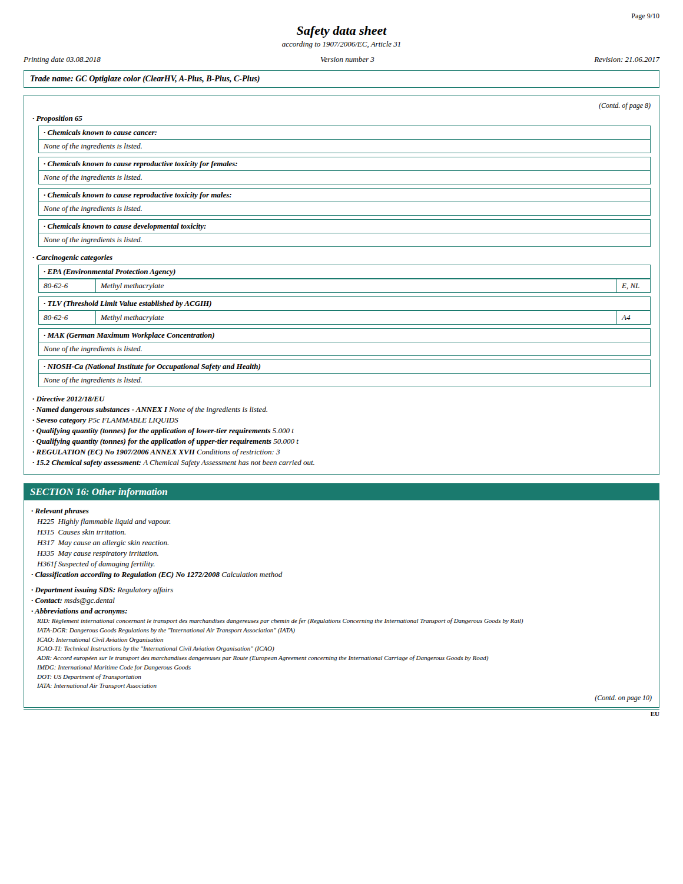Page 9/10
Safety data sheet
according to 1907/2006/EC, Article 31
Printing date 03.08.2018 Version number 3 Revision: 21.06.2017
Trade name: GC Optiglaze color (ClearHV, A-Plus, B-Plus, C-Plus)
(Contd. of page 8)
· Proposition 65
· Chemicals known to cause cancer:
None of the ingredients is listed.
· Chemicals known to cause reproductive toxicity for females:
None of the ingredients is listed.
· Chemicals known to cause reproductive toxicity for males:
None of the ingredients is listed.
· Chemicals known to cause developmental toxicity:
None of the ingredients is listed.
· Carcinogenic categories
· EPA (Environmental Protection Agency)
| 80-62-6 | Methyl methacrylate | E, NL |
· TLV (Threshold Limit Value established by ACGIH)
| 80-62-6 | Methyl methacrylate | A4 |
· MAK (German Maximum Workplace Concentration)
None of the ingredients is listed.
· NIOSH-Ca (National Institute for Occupational Safety and Health)
None of the ingredients is listed.
· Directive 2012/18/EU
· Named dangerous substances - ANNEX I None of the ingredients is listed.
· Seveso category P5c FLAMMABLE LIQUIDS
· Qualifying quantity (tonnes) for the application of lower-tier requirements 5.000 t
· Qualifying quantity (tonnes) for the application of upper-tier requirements 50.000 t
· REGULATION (EC) No 1907/2006 ANNEX XVII Conditions of restriction: 3
· 15.2 Chemical safety assessment: A Chemical Safety Assessment has not been carried out.
SECTION 16: Other information
· Relevant phrases
H225 Highly flammable liquid and vapour.
H315 Causes skin irritation.
H317 May cause an allergic skin reaction.
H335 May cause respiratory irritation.
H361f Suspected of damaging fertility.
· Classification according to Regulation (EC) No 1272/2008 Calculation method
· Department issuing SDS: Regulatory affairs
· Contact: msds@gc.dental
· Abbreviations and acronyms:
RID: Règlement international concernant le transport des marchandises dangereuses par chemin de fer (Regulations Concerning the International Transport of Dangerous Goods by Rail)
IATA-DGR: Dangerous Goods Regulations by the "International Air Transport Association" (IATA)
ICAO: International Civil Aviation Organisation
ICAO-TI: Technical Instructions by the "International Civil Aviation Organisation" (ICAO)
ADR: Accord européen sur le transport des marchandises dangereuses par Route (European Agreement concerning the International Carriage of Dangerous Goods by Road)
IMDG: International Maritime Code for Dangerous Goods
DOT: US Department of Transportation
IATA: International Air Transport Association
(Contd. on page 10)
EU